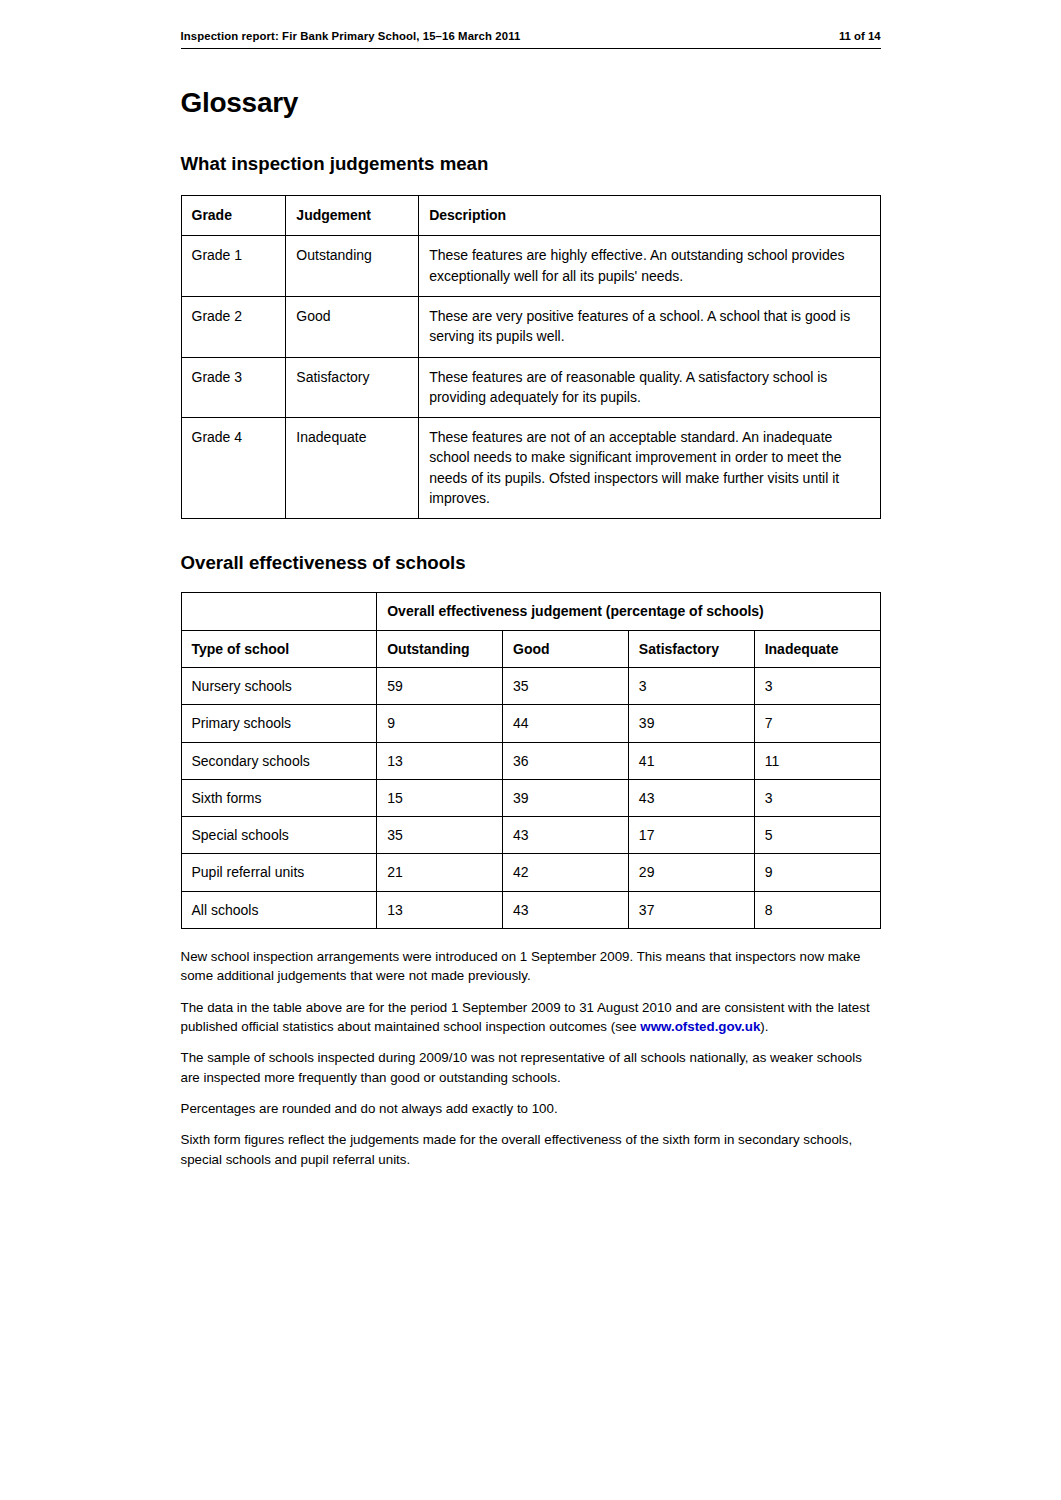Inspection report: Fir Bank Primary School, 15–16 March 2011
11 of 14
Glossary
What inspection judgements mean
| Grade | Judgement | Description |
| --- | --- | --- |
| Grade 1 | Outstanding | These features are highly effective. An outstanding school provides exceptionally well for all its pupils' needs. |
| Grade 2 | Good | These are very positive features of a school. A school that is good is serving its pupils well. |
| Grade 3 | Satisfactory | These features are of reasonable quality. A satisfactory school is providing adequately for its pupils. |
| Grade 4 | Inadequate | These features are not of an acceptable standard. An inadequate school needs to make significant improvement in order to meet the needs of its pupils. Ofsted inspectors will make further visits until it improves. |
Overall effectiveness of schools
| | Overall effectiveness judgement (percentage of schools) |
| --- | --- |
| Type of school | Outstanding | Good | Satisfactory | Inadequate |
| Nursery schools | 59 | 35 | 3 | 3 |
| Primary schools | 9 | 44 | 39 | 7 |
| Secondary schools | 13 | 36 | 41 | 11 |
| Sixth forms | 15 | 39 | 43 | 3 |
| Special schools | 35 | 43 | 17 | 5 |
| Pupil referral units | 21 | 42 | 29 | 9 |
| All schools | 13 | 43 | 37 | 8 |
New school inspection arrangements were introduced on 1 September 2009. This means that inspectors now make some additional judgements that were not made previously.
The data in the table above are for the period 1 September 2009 to 31 August 2010 and are consistent with the latest published official statistics about maintained school inspection outcomes (see www.ofsted.gov.uk).
The sample of schools inspected during 2009/10 was not representative of all schools nationally, as weaker schools are inspected more frequently than good or outstanding schools.
Percentages are rounded and do not always add exactly to 100.
Sixth form figures reflect the judgements made for the overall effectiveness of the sixth form in secondary schools, special schools and pupil referral units.